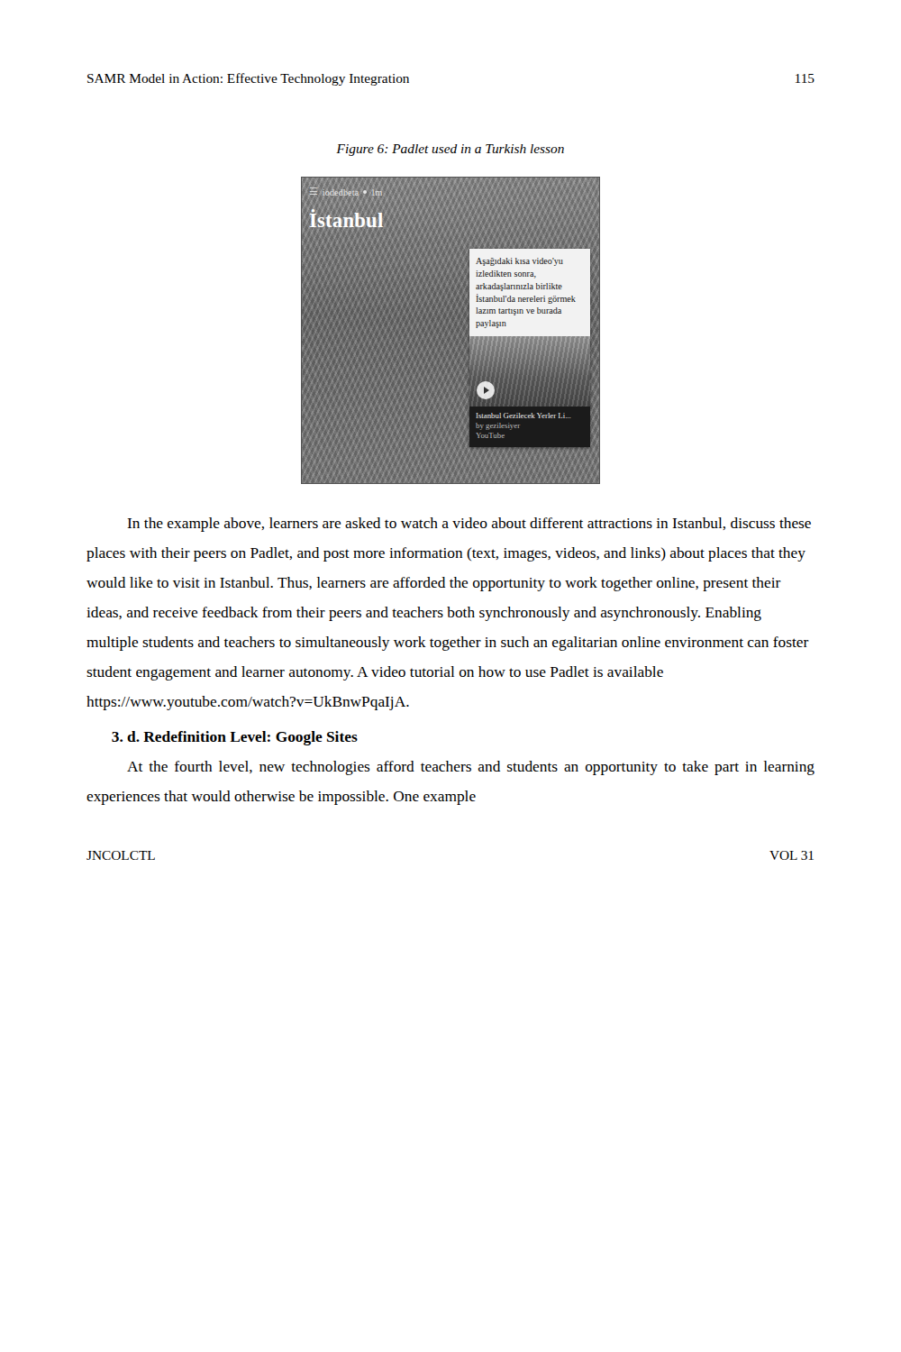SAMR Model in Action: Effective Technology Integration 115
Figure 6: Padlet used in a Turkish lesson
☰ iodedbeta 1m
İstanbul
Aşağıdaki kısa video'yu izledikten sonra, arkadaşlarınızla birlikte İstanbul'da nereleri görmek lazım tartışın ve burada paylaşın
Istanbul Gezilecek Yerler Li...
by gezilesiyer
YouTube
In the example above, learners are asked to watch a video about different attractions in Istanbul, discuss these places with their peers on Padlet, and post more information (text, images, videos, and links) about places that they would like to visit in Istanbul. Thus, learners are afforded the opportunity to work together online, present their ideas, and receive feedback from their peers and teachers both synchronously and asynchronously. Enabling multiple students and teachers to simultaneously work together in such an egalitarian online environment can foster student engagement and learner autonomy. A video tutorial on how to use Padlet is available https://www.youtube.com/watch?v=UkBnwPqaIjA.
3. d. Redefinition Level: Google Sites
At the fourth level, new technologies afford teachers and students an opportunity to take part in learning experiences that would otherwise be impossible. One example
JNCOLCTL VOL 31